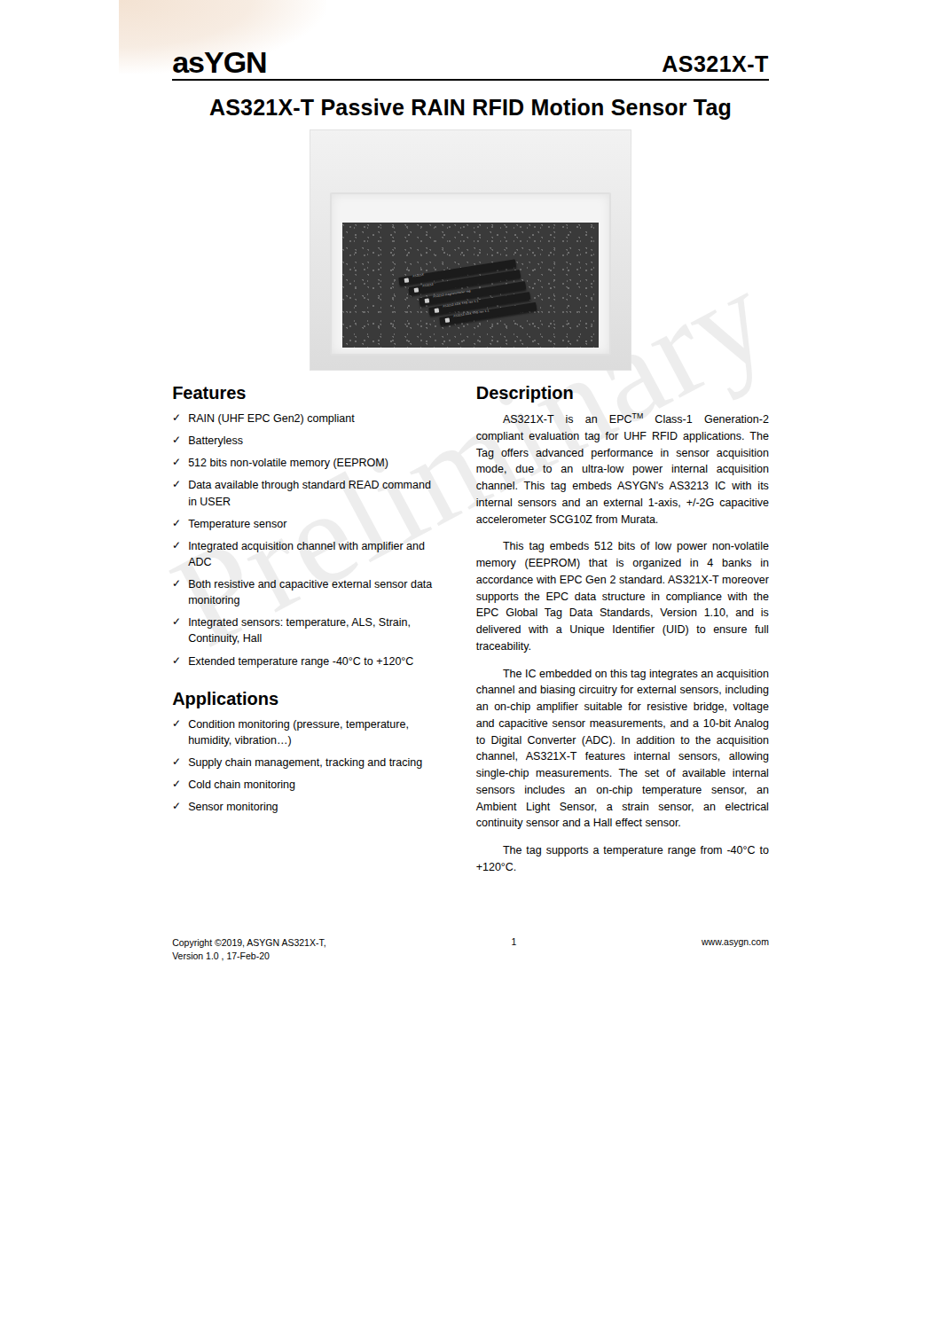Preliminary
asYGN
AS321X-T
AS321X-T Passive RAIN RFID Motion Sensor Tag
AS321X
AS3213
AS3213 magnetometer tag
AS3213 ADX TAG rev 1.1
AS3213 ADX TAG rev 1.1
Features
RAIN (UHF EPC Gen2) compliant
Batteryless
512 bits non-volatile memory (EEPROM)
Data available through standard READ command in USER
Temperature sensor
Integrated acquisition channel with amplifier and ADC
Both resistive and capacitive external sensor data monitoring
Integrated sensors: temperature, ALS, Strain, Continuity, Hall
Extended temperature range -40°C to +120°C
Applications
Condition monitoring (pressure, temperature, humidity, vibration…)
Supply chain management, tracking and tracing
Cold chain monitoring
Sensor monitoring
Description
AS321X-T is an EPCTM Class-1 Generation-2 compliant evaluation tag for UHF RFID applications. The Tag offers advanced performance in sensor acquisition mode, due to an ultra-low power internal acquisition channel. This tag embeds ASYGN's AS3213 IC with its internal sensors and an external 1-axis, +/-2G capacitive accelerometer SCG10Z from Murata.
This tag embeds 512 bits of low power non-volatile memory (EEPROM) that is organized in 4 banks in accordance with EPC Gen 2 standard. AS321X-T moreover supports the EPC data structure in compliance with the EPC Global Tag Data Standards, Version 1.10, and is delivered with a Unique Identifier (UID) to ensure full traceability.
The IC embedded on this tag integrates an acquisition channel and biasing circuitry for external sensors, including an on-chip amplifier suitable for resistive bridge, voltage and capacitive sensor measurements, and a 10-bit Analog to Digital Converter (ADC). In addition to the acquisition channel, AS321X-T features internal sensors, allowing single-chip measurements. The set of available internal sensors includes an on-chip temperature sensor, an Ambient Light Sensor, a strain sensor, an electrical continuity sensor and a Hall effect sensor.
The tag supports a temperature range from -40°C to +120°C.
Copyright ©2019, ASYGN AS321X-T,
Version 1.0 , 17-Feb-20
1
www.asygn.com